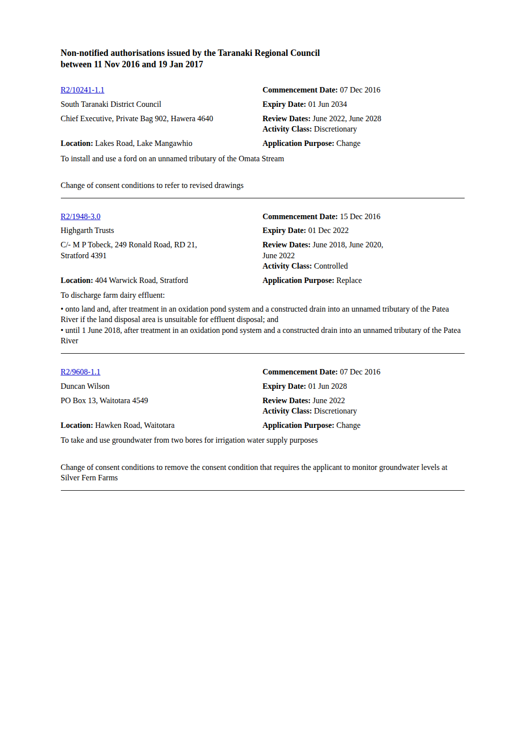Non-notified authorisations issued by the Taranaki Regional Council
between 11 Nov 2016 and 19 Jan 2017
| R2/10241-1.1 | Commencement Date: 07 Dec 2016 |
| South Taranaki District Council | Expiry Date: 01 Jun 2034 |
| Chief Executive, Private Bag 902, Hawera 4640 | Review Dates: June 2022, June 2028 Activity Class: Discretionary |
| Location: Lakes Road, Lake Mangawhio | Application Purpose: Change |
To install and use a ford on an unnamed tributary of the Omata Stream
Change of consent conditions to refer to revised drawings
| R2/1948-3.0 | Commencement Date: 15 Dec 2016 |
| Highgarth Trusts | Expiry Date: 01 Dec 2022 |
| C/- M P Tobeck, 249 Ronald Road, RD 21, Stratford 4391 | Review Dates: June 2018, June 2020, June 2022 Activity Class: Controlled |
| Location: 404 Warwick Road, Stratford | Application Purpose: Replace |
To discharge farm dairy effluent:
• onto land and, after treatment in an oxidation pond system and a constructed drain into an unnamed tributary of the Patea River if the land disposal area is unsuitable for effluent disposal; and
• until 1 June 2018, after treatment in an oxidation pond system and a constructed drain into an unnamed tributary of the Patea River
| R2/9608-1.1 | Commencement Date: 07 Dec 2016 |
| Duncan Wilson | Expiry Date: 01 Jun 2028 |
| PO Box 13, Waitotara 4549 | Review Dates: June 2022 Activity Class: Discretionary |
| Location: Hawken Road, Waitotara | Application Purpose: Change |
To take and use groundwater from two bores for irrigation water supply purposes
Change of consent conditions to remove the consent condition that requires the applicant to monitor groundwater levels at Silver Fern Farms